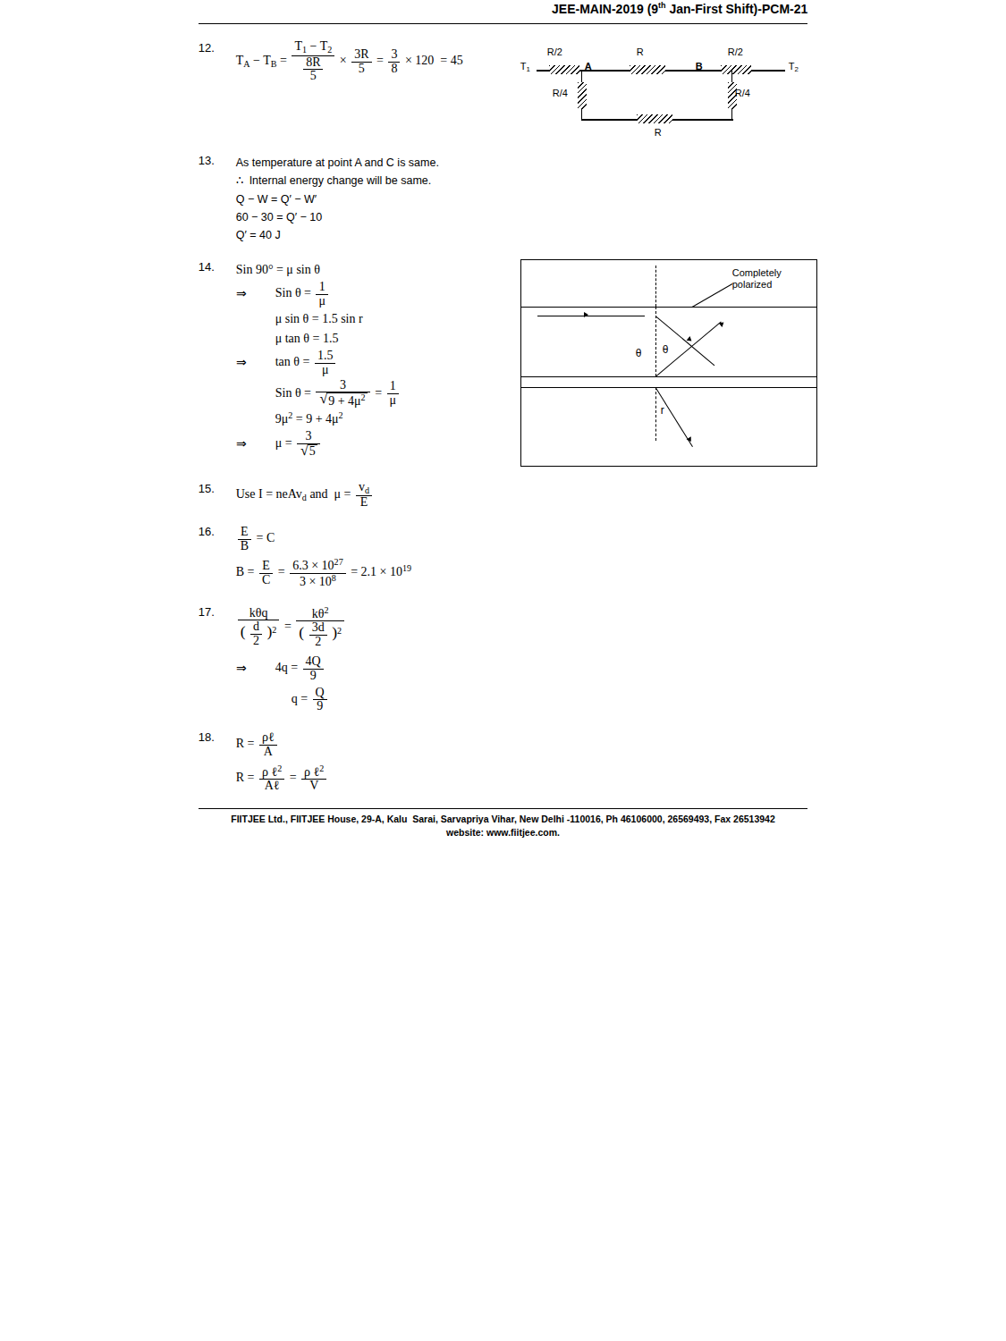JEE-MAIN-2019 (9th Jan-First Shift)-PCM-21
12.
TA − TB = T1 − T2 8R 5 × 3R 5 = 38 × 120 = 45
T1
R/2
A
R
B
R/2
T2
R/4
R/4
R
13.
As temperature at point A and C is same.
∴ Internal energy change will be same.
Q − W = Q′ − W′
60 − 30 = Q′ − 10
Q′ = 40 J
14.
Sin 90° = μ sin θ
⇒ Sin θ = 1 μ
μ sin θ = 1.5 sin r
μ tan θ = 1.5
⇒ tan θ = 1.5 μ
Sin θ = 3 9 + 4μ2 = 1 μ
9μ2 = 9 + 4μ2
⇒ μ = 3 5
θ
θ
r
Completely
polarized
15.
Use I = neAvd and μ = vd E
16.
EB = C
B = EC = 6.3 × 1027 3 × 108 = 2.1 × 1019
17.
kθq ( d 2 )2 = kθ2 ( 3d 2 )2
⇒ 4q = 4Q 9
q = Q 9
18.
R = ρℓ A
R = ρ ℓ2 Aℓ = ρ ℓ2 V
FIITJEE Ltd., FIITJEE House, 29-A, Kalu Sarai, Sarvapriya Vihar, New Delhi -110016, Ph 46106000, 26569493, Fax 26513942
website: www.fiitjee.com.